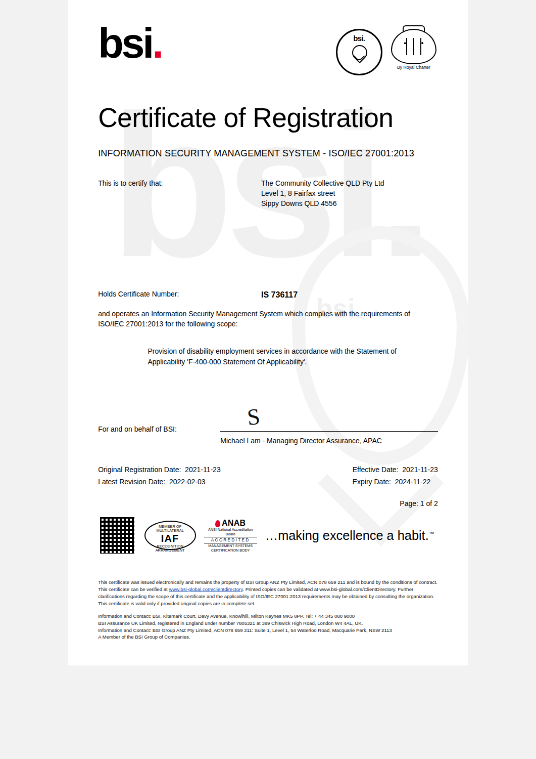bsi.
bsi.
bsi.
bsi.
By Royal Charter
Certificate of Registration
INFORMATION SECURITY MANAGEMENT SYSTEM - ISO/IEC 27001:2013
This is to certify that:
The Community Collective QLD Pty Ltd
Level 1, 8 Fairfax street
Sippy Downs QLD 4556
Holds Certificate Number:
IS 736117
and operates an Information Security Management System which complies with the requirements of ISO/IEC 27001:2013 for the following scope:
Provision of disability employment services in accordance with the Statement of Applicability 'F-400-000 Statement Of Applicability'.
S  
For and on behalf of BSI:
Michael Lam - Managing Director Assurance, APAC
Original Registration Date: 2021-11-23
Latest Revision Date: 2022-02-03
Effective Date: 2021-11-23
Expiry Date: 2024-11-22
Page: 1 of 2
MEMBER OF MULTILATERAL IAF RECOGNITION ARRANGEMENT
ANAB
ANSI National Accreditation Board
ACCREDITED
MANAGEMENT SYSTEMS
CERTIFICATION BODY
…making excellence a habit.™
This certificate was issued electronically and remains the property of BSI Group ANZ Pty Limited, ACN 078 659 211 and is bound by the conditions of contract. This certificate can be verified at www.bsi-global.com/clientdirectory. Printed copies can be validated at www.bsi-global.com/ClientDirectory. Further clarifications regarding the scope of this certificate and the applicability of ISO/IEC 27001:2013 requirements may be obtained by consulting the organization. This certificate is valid only if provided original copies are in complete set.
Information and Contact: BSI, Kitemark Court, Davy Avenue, Knowlhill, Milton Keynes MK5 8PP. Tel: + 44 345 080 9000
BSI Assurance UK Limited, registered in England under number 7805321 at 389 Chiswick High Road, London W4 4AL, UK.
Information and Contact: BSI Group ANZ Pty Limited, ACN 078 659 211: Suite 1, Level 1, 54 Waterloo Road, Macquarie Park, NSW 2113
A Member of the BSI Group of Companies.